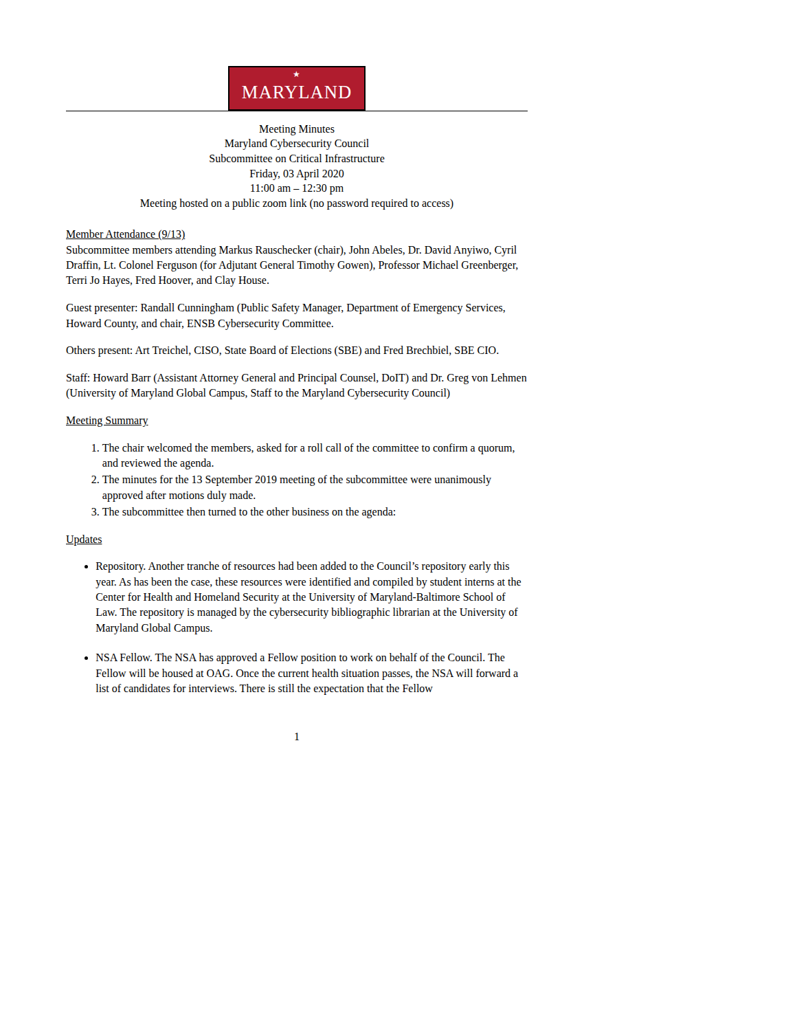★MARYLAND
Meeting Minutes
Maryland Cybersecurity Council
Subcommittee on Critical Infrastructure
Friday, 03 April 2020
11:00 am – 12:30 pm
Meeting hosted on a public zoom link (no password required to access)
Member Attendance (9/13)
Subcommittee members attending Markus Rauschecker (chair), John Abeles, Dr. David Anyiwo, Cyril Draffin, Lt. Colonel Ferguson (for Adjutant General Timothy Gowen), Professor Michael Greenberger, Terri Jo Hayes, Fred Hoover, and Clay House.
Guest presenter: Randall Cunningham (Public Safety Manager, Department of Emergency Services, Howard County, and chair, ENSB Cybersecurity Committee.
Others present: Art Treichel, CISO, State Board of Elections (SBE) and Fred Brechbiel, SBE CIO.
Staff: Howard Barr (Assistant Attorney General and Principal Counsel, DoIT) and Dr. Greg von Lehmen (University of Maryland Global Campus, Staff to the Maryland Cybersecurity Council)
Meeting Summary
The chair welcomed the members, asked for a roll call of the committee to confirm a quorum, and reviewed the agenda.
The minutes for the 13 September 2019 meeting of the subcommittee were unanimously approved after motions duly made.
The subcommittee then turned to the other business on the agenda:
Updates
Repository. Another tranche of resources had been added to the Council’s repository early this year. As has been the case, these resources were identified and compiled by student interns at the Center for Health and Homeland Security at the University of Maryland-Baltimore School of Law. The repository is managed by the cybersecurity bibliographic librarian at the University of Maryland Global Campus.
NSA Fellow. The NSA has approved a Fellow position to work on behalf of the Council. The Fellow will be housed at OAG. Once the current health situation passes, the NSA will forward a list of candidates for interviews. There is still the expectation that the Fellow
1